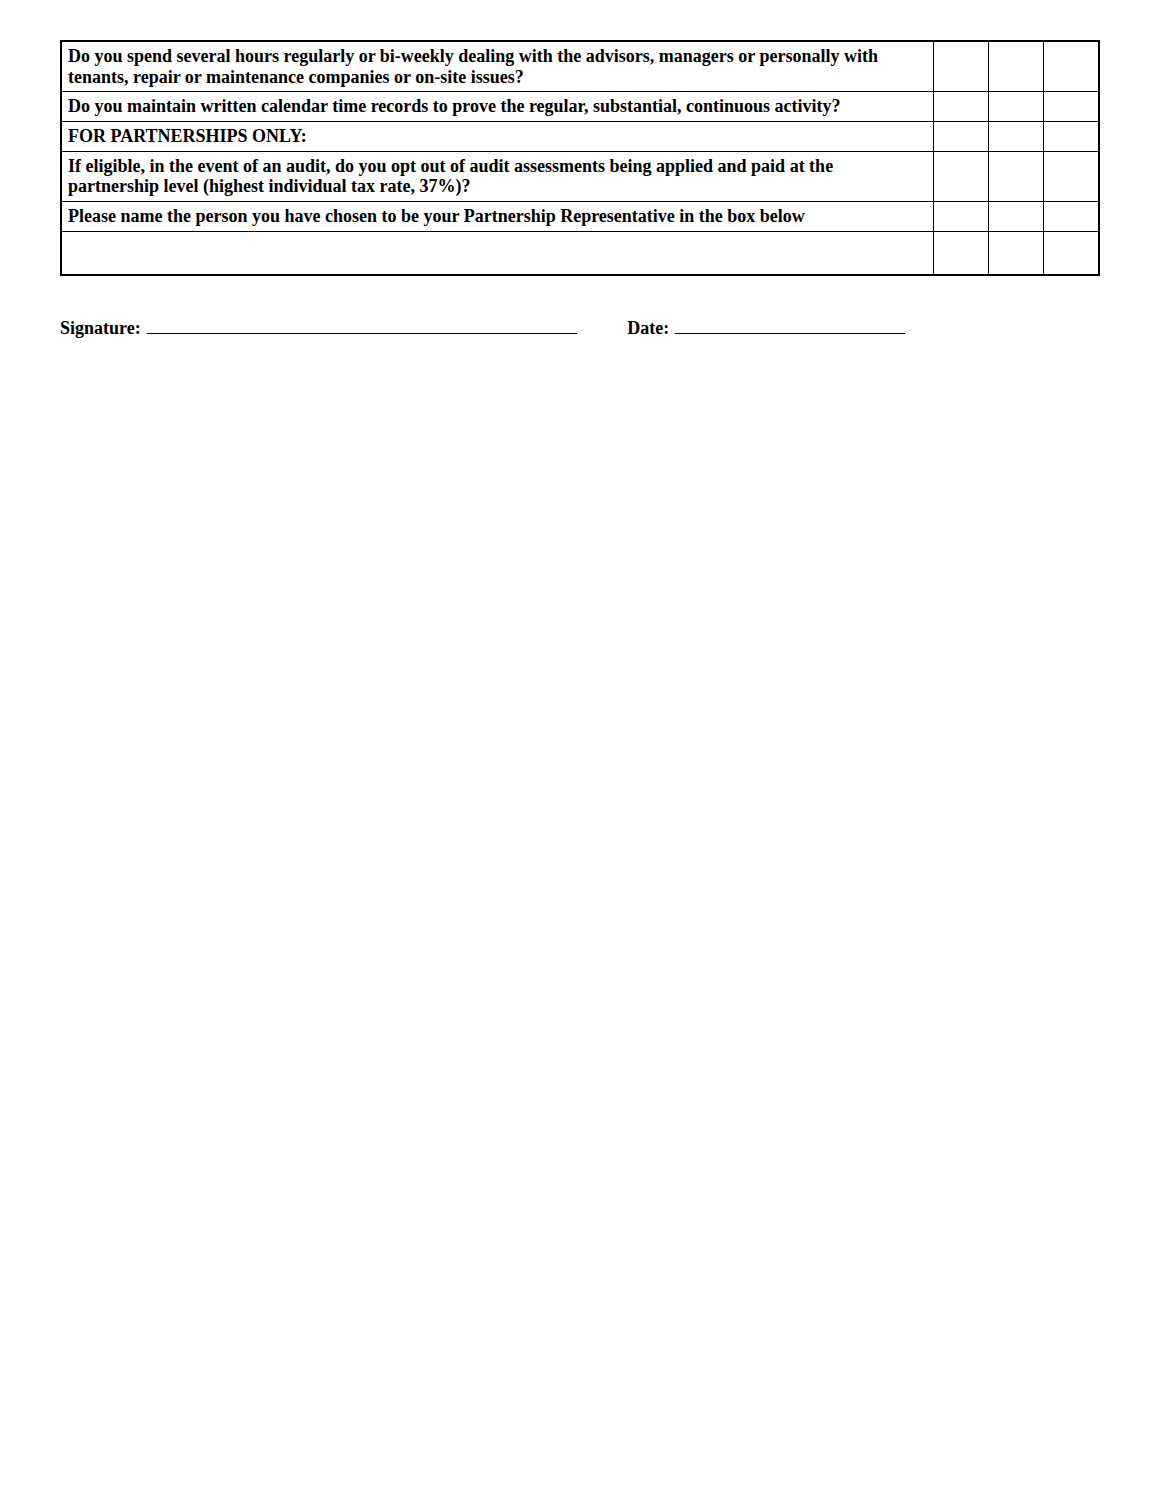| Do you spend several hours regularly or bi-weekly dealing with the advisors, managers or personally with tenants, repair or maintenance companies or on-site issues? | | | |
| Do you maintain written calendar time records to prove the regular, substantial, continuous activity? | | | |
| FOR PARTNERSHIPS ONLY: | | | |
| If eligible, in the event of an audit, do you opt out of audit assessments being applied and paid at the partnership level (highest individual tax rate, 37%)? | | | |
| Please name the person you have chosen to be your Partnership Representative in the box below | | | |
Signature: Date: